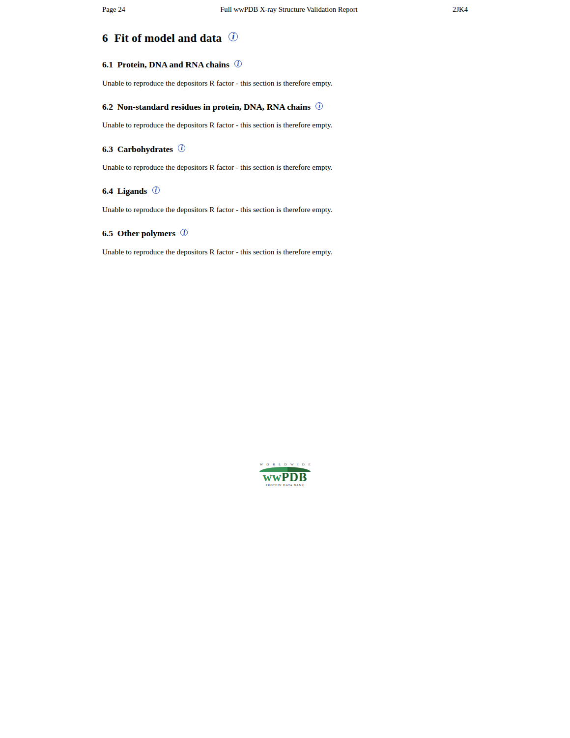Page 24
Full wwPDB X-ray Structure Validation Report
2JK4
6 Fit of model and data i
6.1 Protein, DNA and RNA chains i
Unable to reproduce the depositors R factor - this section is therefore empty.
6.2 Non-standard residues in protein, DNA, RNA chains i
Unable to reproduce the depositors R factor - this section is therefore empty.
6.3 Carbohydrates i
Unable to reproduce the depositors R factor - this section is therefore empty.
6.4 Ligands i
Unable to reproduce the depositors R factor - this section is therefore empty.
6.5 Other polymers i
Unable to reproduce the depositors R factor - this section is therefore empty.
W O R L D W I D E
ww PDB
PROTEIN DATA BANK